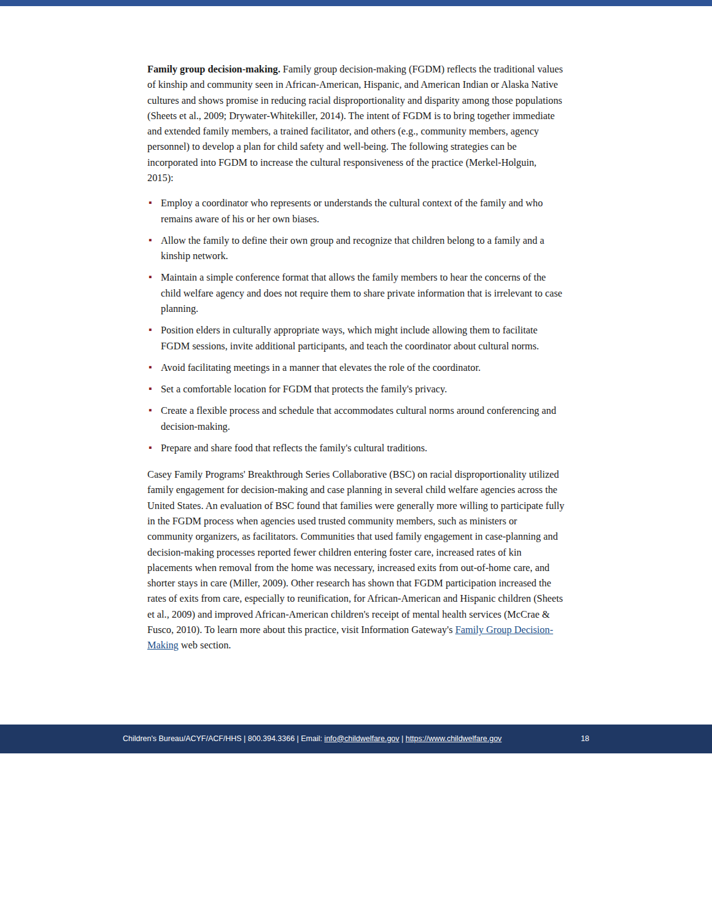Family group decision-making. Family group decision-making (FGDM) reflects the traditional values of kinship and community seen in African-American, Hispanic, and American Indian or Alaska Native cultures and shows promise in reducing racial disproportionality and disparity among those populations (Sheets et al., 2009; Drywater-Whitekiller, 2014). The intent of FGDM is to bring together immediate and extended family members, a trained facilitator, and others (e.g., community members, agency personnel) to develop a plan for child safety and well-being. The following strategies can be incorporated into FGDM to increase the cultural responsiveness of the practice (Merkel-Holguin, 2015):
Employ a coordinator who represents or understands the cultural context of the family and who remains aware of his or her own biases.
Allow the family to define their own group and recognize that children belong to a family and a kinship network.
Maintain a simple conference format that allows the family members to hear the concerns of the child welfare agency and does not require them to share private information that is irrelevant to case planning.
Position elders in culturally appropriate ways, which might include allowing them to facilitate FGDM sessions, invite additional participants, and teach the coordinator about cultural norms.
Avoid facilitating meetings in a manner that elevates the role of the coordinator.
Set a comfortable location for FGDM that protects the family's privacy.
Create a flexible process and schedule that accommodates cultural norms around conferencing and decision-making.
Prepare and share food that reflects the family's cultural traditions.
Casey Family Programs' Breakthrough Series Collaborative (BSC) on racial disproportionality utilized family engagement for decision-making and case planning in several child welfare agencies across the United States. An evaluation of BSC found that families were generally more willing to participate fully in the FGDM process when agencies used trusted community members, such as ministers or community organizers, as facilitators. Communities that used family engagement in case-planning and decision-making processes reported fewer children entering foster care, increased rates of kin placements when removal from the home was necessary, increased exits from out-of-home care, and shorter stays in care (Miller, 2009). Other research has shown that FGDM participation increased the rates of exits from care, especially to reunification, for African-American and Hispanic children (Sheets et al., 2009) and improved African-American children's receipt of mental health services (McCrae & Fusco, 2010). To learn more about this practice, visit Information Gateway's Family Group Decision-Making web section.
Children's Bureau/ACYF/ACF/HHS | 800.394.3366 | Email: info@childwelfare.gov | https://www.childwelfare.gov 18